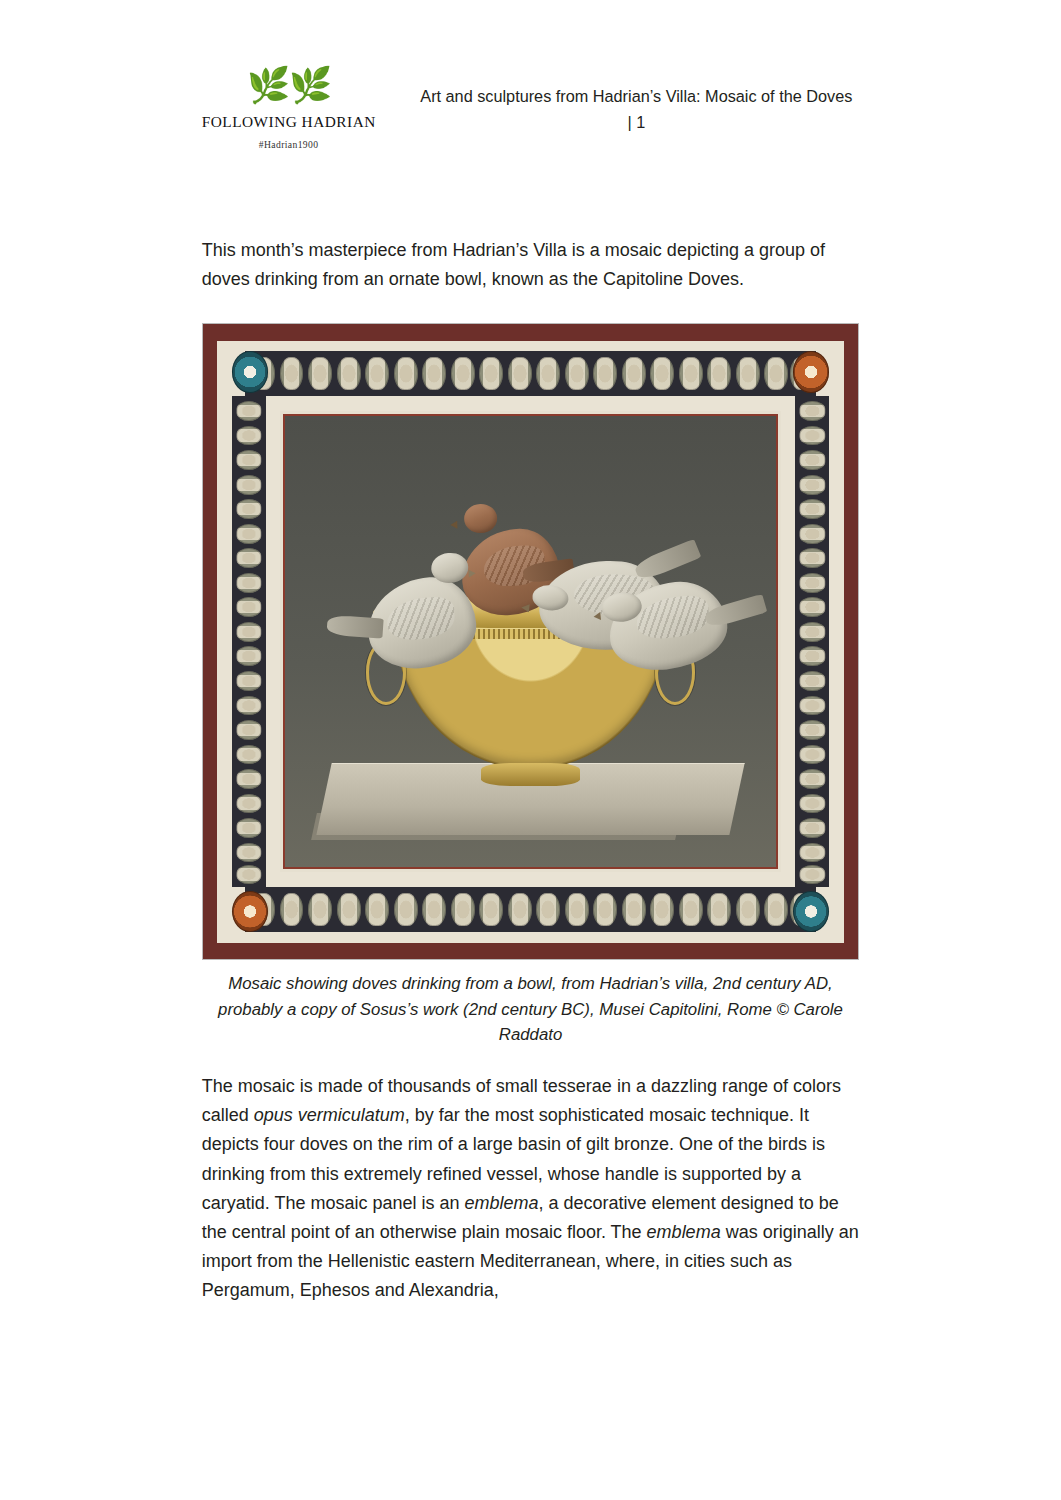🌿🌿
FOLLOWING HADRIAN
#Hadrian1900
Art and sculptures from Hadrian’s Villa: Mosaic of the Doves | 1
This month’s masterpiece from Hadrian’s Villa is a mosaic depicting a group of doves drinking from an ornate bowl, known as the Capitoline Doves.
Mosaic showing doves drinking from a bowl, from Hadrian’s villa, 2nd century AD, probably a copy of Sosus’s work (2nd century BC), Musei Capitolini, Rome © Carole Raddato
The mosaic is made of thousands of small tesserae in a dazzling range of colors called opus vermiculatum, by far the most sophisticated mosaic technique. It depicts four doves on the rim of a large basin of gilt bronze. One of the birds is drinking from this extremely refined vessel, whose handle is supported by a caryatid. The mosaic panel is an emblema, a decorative element designed to be the central point of an otherwise plain mosaic floor. The emblema was originally an import from the Hellenistic eastern Mediterranean, where, in cities such as Pergamum, Ephesos and Alexandria,